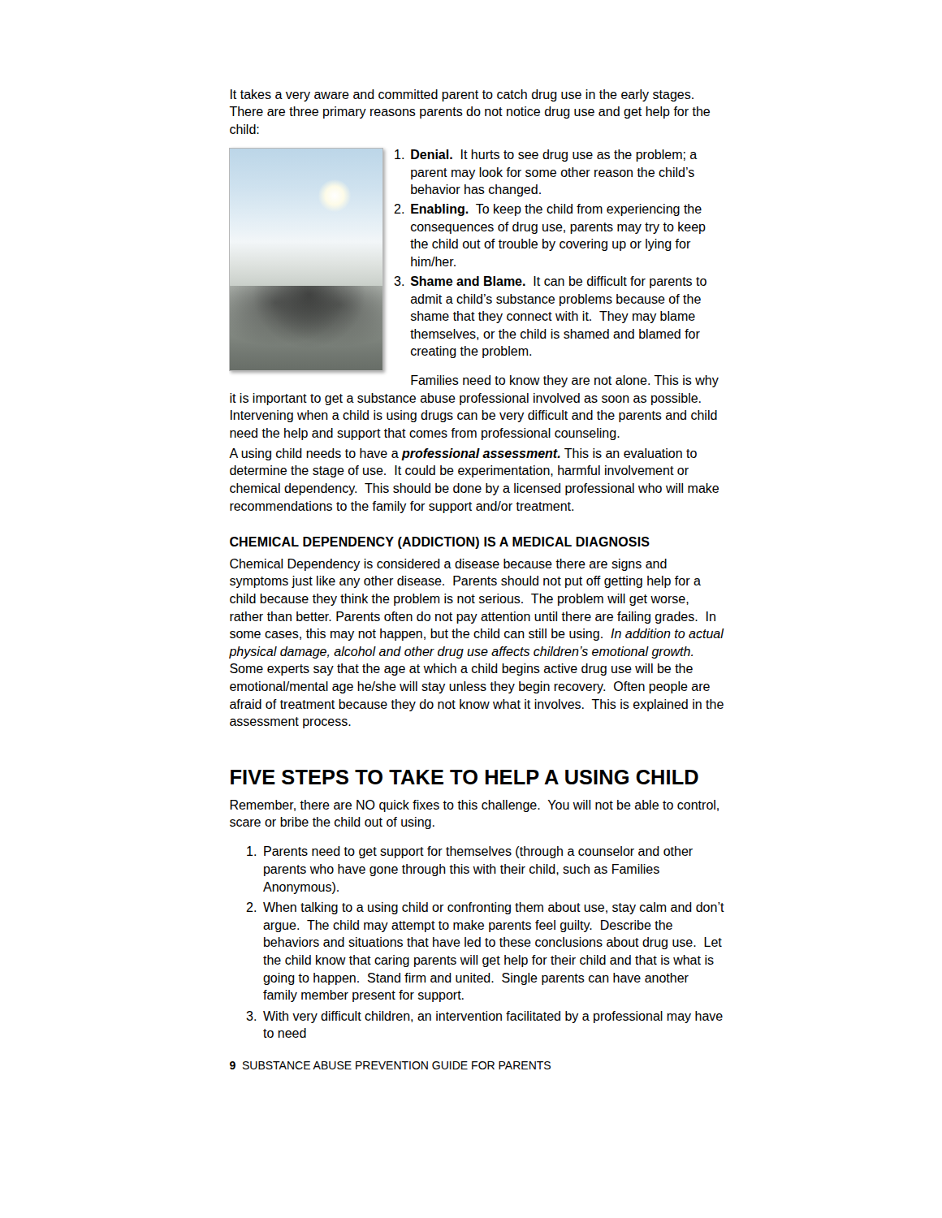It takes a very aware and committed parent to catch drug use in the early stages. There are three primary reasons parents do not notice drug use and get help for the child:
Denial. It hurts to see drug use as the problem; a parent may look for some other reason the child’s behavior has changed.
Enabling. To keep the child from experiencing the consequences of drug use, parents may try to keep the child out of trouble by covering up or lying for him/her.
Shame and Blame. It can be difficult for parents to admit a child’s substance problems because of the shame that they connect with it. They may blame themselves, or the child is shamed and blamed for creating the problem.
Families need to know they are not alone. This is why it is important to get a substance abuse professional involved as soon as possible. Intervening when a child is using drugs can be very difficult and the parents and child need the help and support that comes from professional counseling.
A using child needs to have a professional assessment. This is an evaluation to determine the stage of use. It could be experimentation, harmful involvement or chemical dependency. This should be done by a licensed professional who will make recommendations to the family for support and/or treatment.
CHEMICAL DEPENDENCY (ADDICTION) IS A MEDICAL DIAGNOSIS
Chemical Dependency is considered a disease because there are signs and symptoms just like any other disease. Parents should not put off getting help for a child because they think the problem is not serious. The problem will get worse, rather than better. Parents often do not pay attention until there are failing grades. In some cases, this may not happen, but the child can still be using. In addition to actual physical damage, alcohol and other drug use affects children’s emotional growth. Some experts say that the age at which a child begins active drug use will be the emotional/mental age he/she will stay unless they begin recovery. Often people are afraid of treatment because they do not know what it involves. This is explained in the assessment process.
FIVE STEPS TO TAKE TO HELP A USING CHILD
Remember, there are NO quick fixes to this challenge. You will not be able to control, scare or bribe the child out of using.
Parents need to get support for themselves (through a counselor and other parents who have gone through this with their child, such as Families Anonymous).
When talking to a using child or confronting them about use, stay calm and don’t argue. The child may attempt to make parents feel guilty. Describe the behaviors and situations that have led to these conclusions about drug use. Let the child know that caring parents will get help for their child and that is what is going to happen. Stand firm and united. Single parents can have another family member present for support.
With very difficult children, an intervention facilitated by a professional may have to need
9 SUBSTANCE ABUSE PREVENTION GUIDE FOR PARENTS